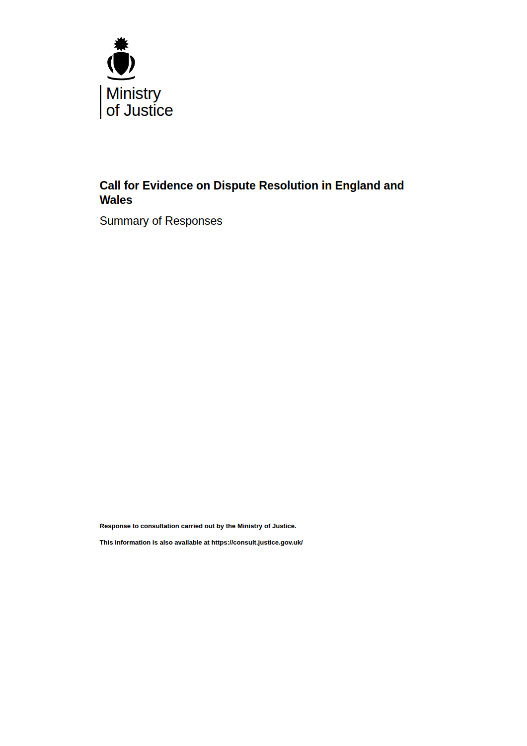Ministry of Justice
Call for Evidence on Dispute Resolution in England and Wales
Summary of Responses
Response to consultation carried out by the Ministry of Justice.
This information is also available at https://consult.justice.gov.uk/